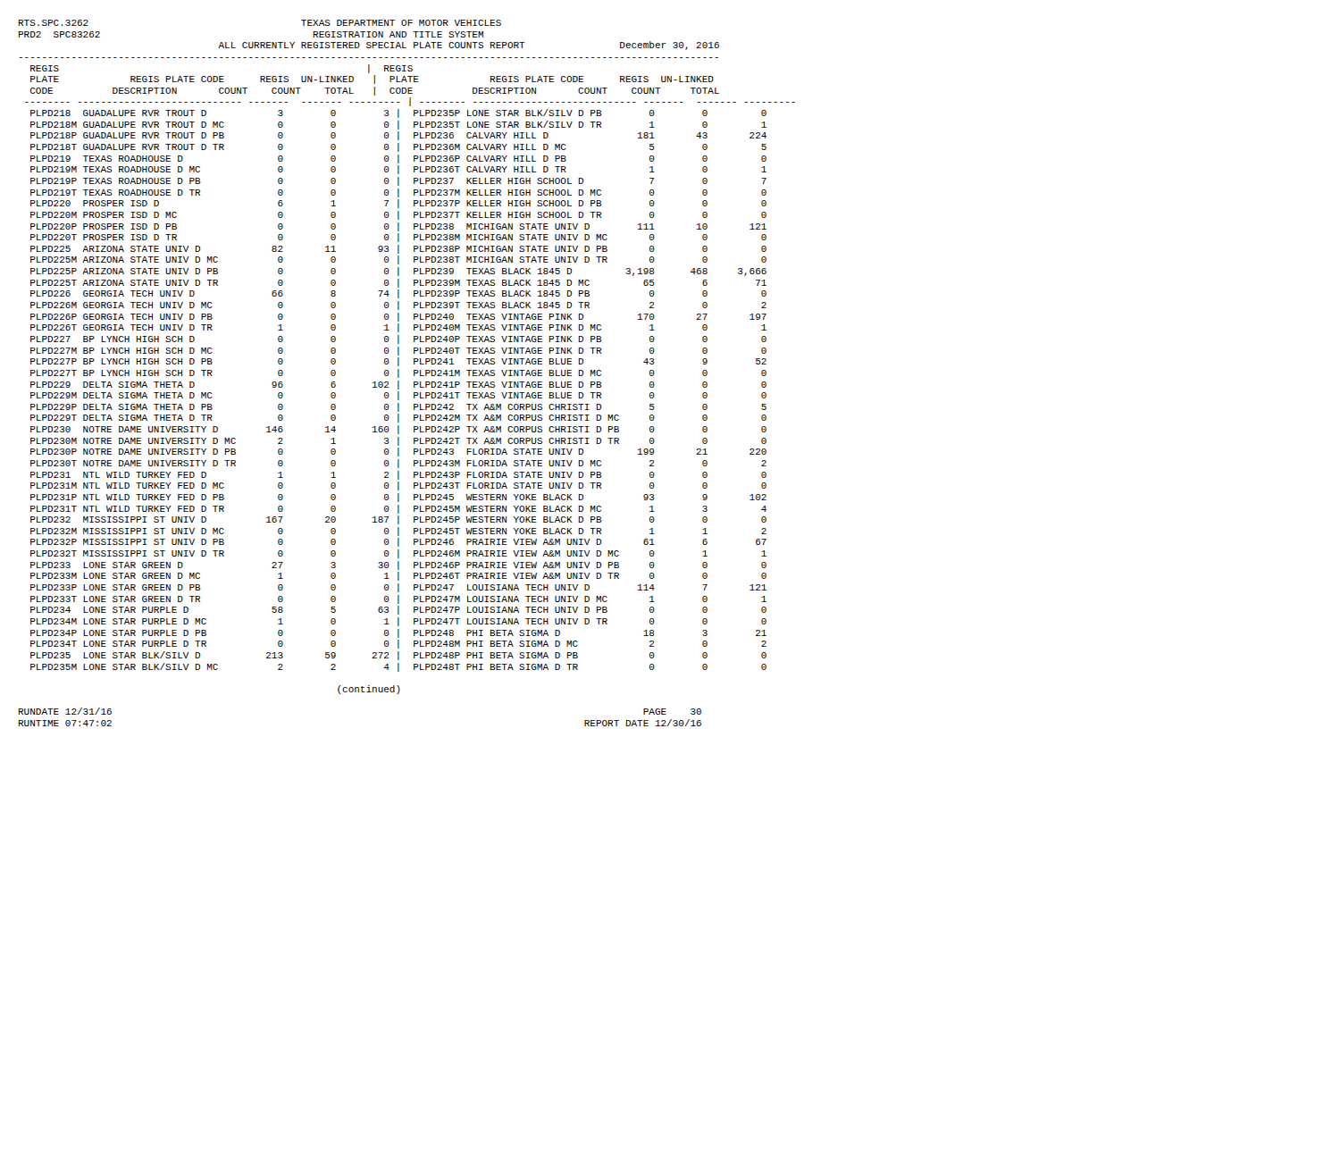RTS.SPC.3262                                    TEXAS DEPARTMENT OF MOTOR VEHICLES
PRD2  SPC83262                                    REGISTRATION AND TITLE SYSTEM
                                  ALL CURRENTLY REGISTERED SPECIAL PLATE COUNTS REPORT                December 30, 2016
-----------------------------------------------------------------------------------------------------------------------
  REGIS                                                    |  REGIS
  PLATE            REGIS PLATE CODE      REGIS  UN-LINKED   |  PLATE            REGIS PLATE CODE      REGIS  UN-LINKED
  CODE          DESCRIPTION       COUNT    COUNT    TOTAL   |  CODE          DESCRIPTION       COUNT    COUNT     TOTAL
 -------- ---------------------------- -------  ------- --------- | -------- ---------------------------- -------  ------- ---------
  PLPD218  GUADALUPE RVR TROUT D            3        0        3 |  PLPD235P LONE STAR BLK/SILV D PB        0        0         0
  PLPD218M GUADALUPE RVR TROUT D MC         0        0        0 |  PLPD235T LONE STAR BLK/SILV D TR        1        0         1
  PLPD218P GUADALUPE RVR TROUT D PB         0        0        0 |  PLPD236  CALVARY HILL D               181       43       224
  PLPD218T GUADALUPE RVR TROUT D TR         0        0        0 |  PLPD236M CALVARY HILL D MC              5        0         5
  PLPD219  TEXAS ROADHOUSE D                0        0        0 |  PLPD236P CALVARY HILL D PB              0        0         0
  PLPD219M TEXAS ROADHOUSE D MC             0        0        0 |  PLPD236T CALVARY HILL D TR              1        0         1
  PLPD219P TEXAS ROADHOUSE D PB             0        0        0 |  PLPD237  KELLER HIGH SCHOOL D           7        0         7
  PLPD219T TEXAS ROADHOUSE D TR             0        0        0 |  PLPD237M KELLER HIGH SCHOOL D MC        0        0         0
  PLPD220  PROSPER ISD D                    6        1        7 |  PLPD237P KELLER HIGH SCHOOL D PB        0        0         0
  PLPD220M PROSPER ISD D MC                 0        0        0 |  PLPD237T KELLER HIGH SCHOOL D TR        0        0         0
  PLPD220P PROSPER ISD D PB                 0        0        0 |  PLPD238  MICHIGAN STATE UNIV D        111       10       121
  PLPD220T PROSPER ISD D TR                 0        0        0 |  PLPD238M MICHIGAN STATE UNIV D MC       0        0         0
  PLPD225  ARIZONA STATE UNIV D            82       11       93 |  PLPD238P MICHIGAN STATE UNIV D PB       0        0         0
  PLPD225M ARIZONA STATE UNIV D MC          0        0        0 |  PLPD238T MICHIGAN STATE UNIV D TR       0        0         0
  PLPD225P ARIZONA STATE UNIV D PB          0        0        0 |  PLPD239  TEXAS BLACK 1845 D         3,198      468     3,666
  PLPD225T ARIZONA STATE UNIV D TR          0        0        0 |  PLPD239M TEXAS BLACK 1845 D MC         65        6        71
  PLPD226  GEORGIA TECH UNIV D             66        8       74 |  PLPD239P TEXAS BLACK 1845 D PB          0        0         0
  PLPD226M GEORGIA TECH UNIV D MC           0        0        0 |  PLPD239T TEXAS BLACK 1845 D TR          2        0         2
  PLPD226P GEORGIA TECH UNIV D PB           0        0        0 |  PLPD240  TEXAS VINTAGE PINK D         170       27       197
  PLPD226T GEORGIA TECH UNIV D TR           1        0        1 |  PLPD240M TEXAS VINTAGE PINK D MC        1        0         1
  PLPD227  BP LYNCH HIGH SCH D              0        0        0 |  PLPD240P TEXAS VINTAGE PINK D PB        0        0         0
  PLPD227M BP LYNCH HIGH SCH D MC           0        0        0 |  PLPD240T TEXAS VINTAGE PINK D TR        0        0         0
  PLPD227P BP LYNCH HIGH SCH D PB           0        0        0 |  PLPD241  TEXAS VINTAGE BLUE D          43        9        52
  PLPD227T BP LYNCH HIGH SCH D TR           0        0        0 |  PLPD241M TEXAS VINTAGE BLUE D MC        0        0         0
  PLPD229  DELTA SIGMA THETA D             96        6      102 |  PLPD241P TEXAS VINTAGE BLUE D PB        0        0         0
  PLPD229M DELTA SIGMA THETA D MC           0        0        0 |  PLPD241T TEXAS VINTAGE BLUE D TR        0        0         0
  PLPD229P DELTA SIGMA THETA D PB           0        0        0 |  PLPD242  TX A&M CORPUS CHRISTI D        5        0         5
  PLPD229T DELTA SIGMA THETA D TR           0        0        0 |  PLPD242M TX A&M CORPUS CHRISTI D MC     0        0         0
  PLPD230  NOTRE DAME UNIVERSITY D        146       14      160 |  PLPD242P TX A&M CORPUS CHRISTI D PB     0        0         0
  PLPD230M NOTRE DAME UNIVERSITY D MC       2        1        3 |  PLPD242T TX A&M CORPUS CHRISTI D TR     0        0         0
  PLPD230P NOTRE DAME UNIVERSITY D PB       0        0        0 |  PLPD243  FLORIDA STATE UNIV D         199       21       220
  PLPD230T NOTRE DAME UNIVERSITY D TR       0        0        0 |  PLPD243M FLORIDA STATE UNIV D MC        2        0         2
  PLPD231  NTL WILD TURKEY FED D            1        1        2 |  PLPD243P FLORIDA STATE UNIV D PB        0        0         0
  PLPD231M NTL WILD TURKEY FED D MC         0        0        0 |  PLPD243T FLORIDA STATE UNIV D TR        0        0         0
  PLPD231P NTL WILD TURKEY FED D PB         0        0        0 |  PLPD245  WESTERN YOKE BLACK D          93        9       102
  PLPD231T NTL WILD TURKEY FED D TR         0        0        0 |  PLPD245M WESTERN YOKE BLACK D MC        1        3         4
  PLPD232  MISSISSIPPI ST UNIV D          167       20      187 |  PLPD245P WESTERN YOKE BLACK D PB        0        0         0
  PLPD232M MISSISSIPPI ST UNIV D MC         0        0        0 |  PLPD245T WESTERN YOKE BLACK D TR        1        1         2
  PLPD232P MISSISSIPPI ST UNIV D PB         0        0        0 |  PLPD246  PRAIRIE VIEW A&M UNIV D       61        6        67
  PLPD232T MISSISSIPPI ST UNIV D TR         0        0        0 |  PLPD246M PRAIRIE VIEW A&M UNIV D MC     0        1         1
  PLPD233  LONE STAR GREEN D               27        3       30 |  PLPD246P PRAIRIE VIEW A&M UNIV D PB     0        0         0
  PLPD233M LONE STAR GREEN D MC             1        0        1 |  PLPD246T PRAIRIE VIEW A&M UNIV D TR     0        0         0
  PLPD233P LONE STAR GREEN D PB             0        0        0 |  PLPD247  LOUISIANA TECH UNIV D        114        7       121
  PLPD233T LONE STAR GREEN D TR             0        0        0 |  PLPD247M LOUISIANA TECH UNIV D MC       1        0         1
  PLPD234  LONE STAR PURPLE D              58        5       63 |  PLPD247P LOUISIANA TECH UNIV D PB       0        0         0
  PLPD234M LONE STAR PURPLE D MC            1        0        1 |  PLPD247T LOUISIANA TECH UNIV D TR       0        0         0
  PLPD234P LONE STAR PURPLE D PB            0        0        0 |  PLPD248  PHI BETA SIGMA D              18        3        21
  PLPD234T LONE STAR PURPLE D TR            0        0        0 |  PLPD248M PHI BETA SIGMA D MC            2        0         2
  PLPD235  LONE STAR BLK/SILV D           213       59      272 |  PLPD248P PHI BETA SIGMA D PB            0        0         0
  PLPD235M LONE STAR BLK/SILV D MC          2        2        4 |  PLPD248T PHI BETA SIGMA D TR            0        0         0

                                                      (continued)

RUNDATE 12/31/16                                                                                          PAGE    30
RUNTIME 07:47:02                                                                                REPORT DATE 12/30/16